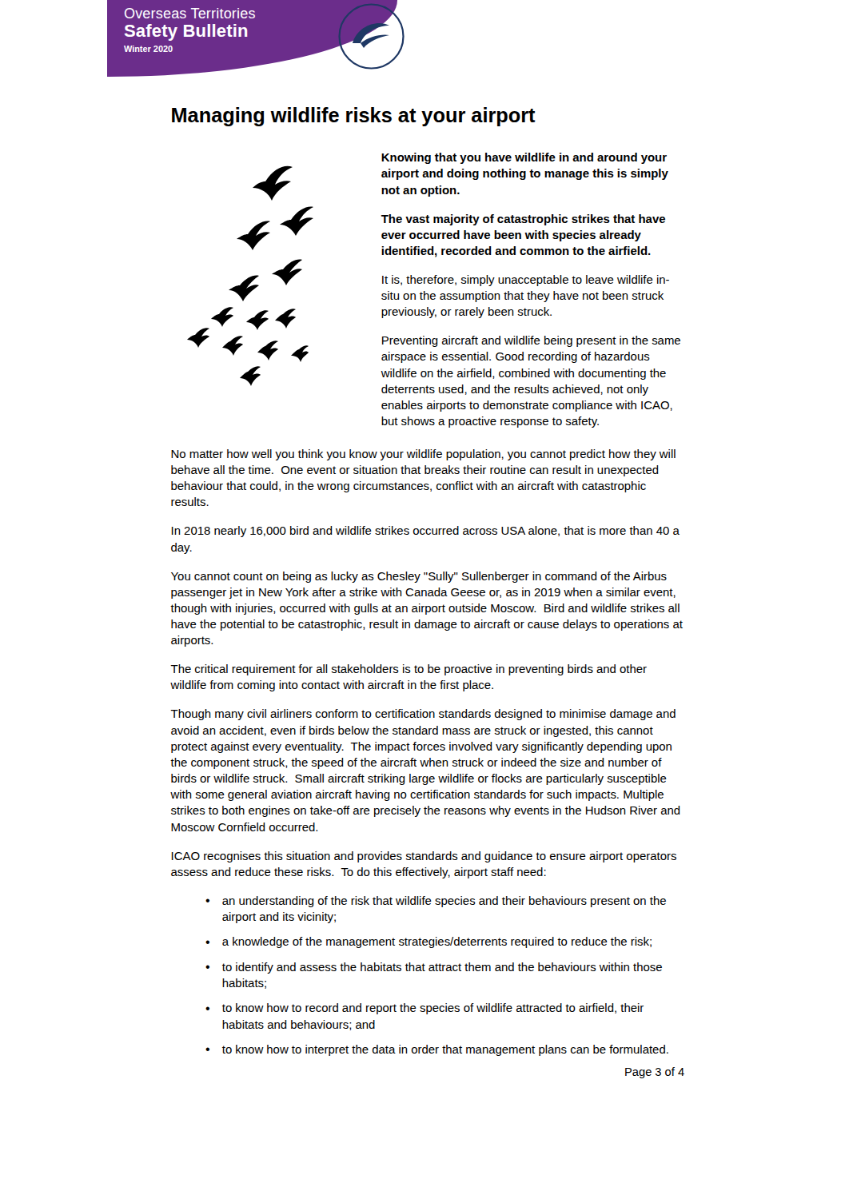Overseas Territories
Safety Bulletin
Winter 2020
Managing wildlife risks at your airport
Knowing that you have wildlife in and around your airport and doing nothing to manage this is simply not an option.
The vast majority of catastrophic strikes that have ever occurred have been with species already identified, recorded and common to the airfield.
It is, therefore, simply unacceptable to leave wildlife in-situ on the assumption that they have not been struck previously, or rarely been struck.
Preventing aircraft and wildlife being present in the same airspace is essential. Good recording of hazardous wildlife on the airfield, combined with documenting the deterrents used, and the results achieved, not only enables airports to demonstrate compliance with ICAO, but shows a proactive response to safety.
No matter how well you think you know your wildlife population, you cannot predict how they will behave all the time. One event or situation that breaks their routine can result in unexpected behaviour that could, in the wrong circumstances, conflict with an aircraft with catastrophic results.
In 2018 nearly 16,000 bird and wildlife strikes occurred across USA alone, that is more than 40 a day.
You cannot count on being as lucky as Chesley "Sully" Sullenberger in command of the Airbus passenger jet in New York after a strike with Canada Geese or, as in 2019 when a similar event, though with injuries, occurred with gulls at an airport outside Moscow. Bird and wildlife strikes all have the potential to be catastrophic, result in damage to aircraft or cause delays to operations at airports.
The critical requirement for all stakeholders is to be proactive in preventing birds and other wildlife from coming into contact with aircraft in the first place.
Though many civil airliners conform to certification standards designed to minimise damage and avoid an accident, even if birds below the standard mass are struck or ingested, this cannot protect against every eventuality. The impact forces involved vary significantly depending upon the component struck, the speed of the aircraft when struck or indeed the size and number of birds or wildlife struck. Small aircraft striking large wildlife or flocks are particularly susceptible with some general aviation aircraft having no certification standards for such impacts. Multiple strikes to both engines on take-off are precisely the reasons why events in the Hudson River and Moscow Cornfield occurred.
ICAO recognises this situation and provides standards and guidance to ensure airport operators assess and reduce these risks. To do this effectively, airport staff need:
an understanding of the risk that wildlife species and their behaviours present on the airport and its vicinity;
a knowledge of the management strategies/deterrents required to reduce the risk;
to identify and assess the habitats that attract them and the behaviours within those habitats;
to know how to record and report the species of wildlife attracted to airfield, their habitats and behaviours; and
to know how to interpret the data in order that management plans can be formulated.
Page 3 of 4